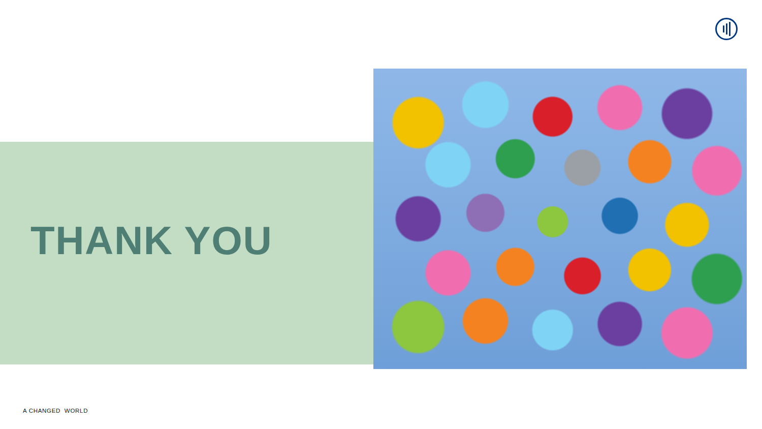THANK YOU
A CHANGED WORLD